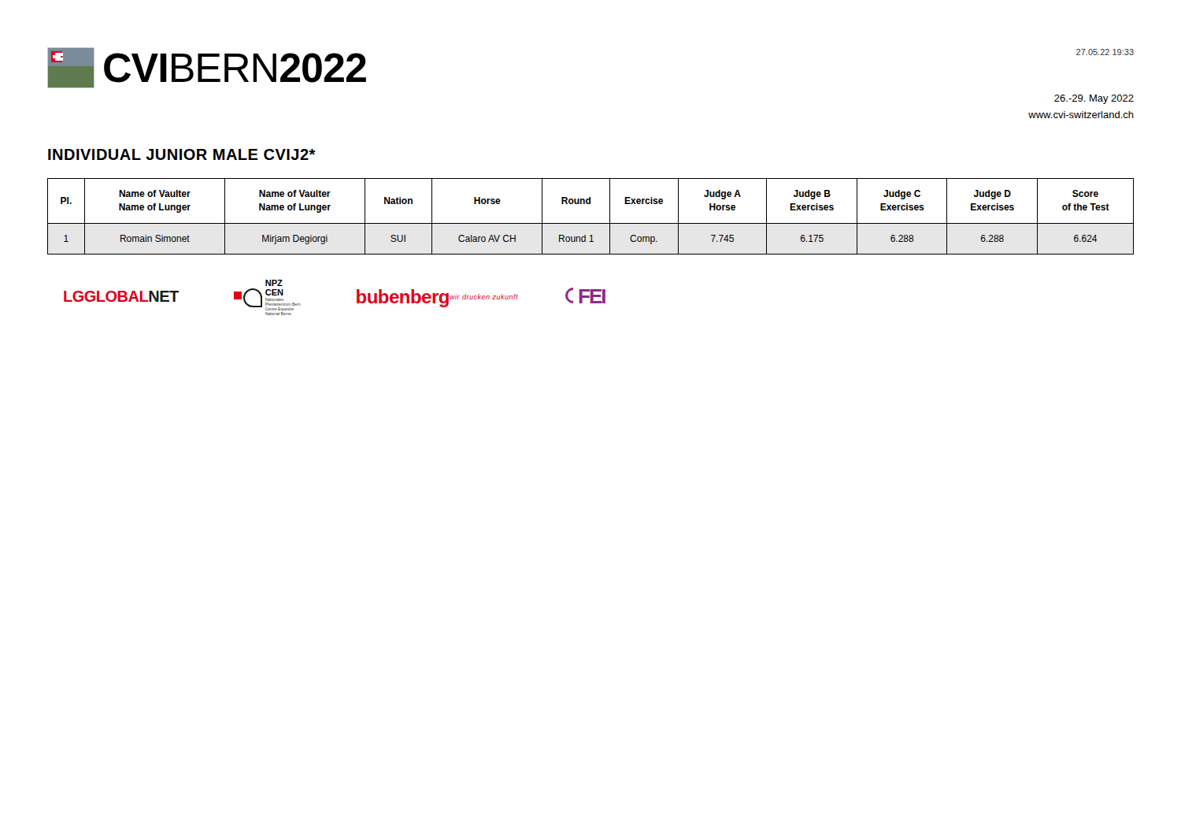27.05.22 19:33
CVIBERN2022
26.-29. May 2022
www.cvi-switzerland.ch
INDIVIDUAL JUNIOR MALE CVIJ2*
| Pl. | Name of Vaulter Name of Lunger | Name of Vaulter Name of Lunger | Nation | Horse | Round | Exercise | Judge A Horse | Judge B Exercises | Judge C Exercises | Judge D Exercises | Score of the Test |
| --- | --- | --- | --- | --- | --- | --- | --- | --- | --- | --- | --- |
| 1 | Romain Simonet | Mirjam Degiorgi | SUI | Calaro AV CH | Round 1 | Comp. | 7.745 | 6.175 | 6.288 | 6.288 | 6.624 |
LG GLOBAL NET
NPZ
CEN
Nationales
Pferdezentrum Bern
Centre Equestre
National Berne
bubenberg
wir drucken zukunft
FEI